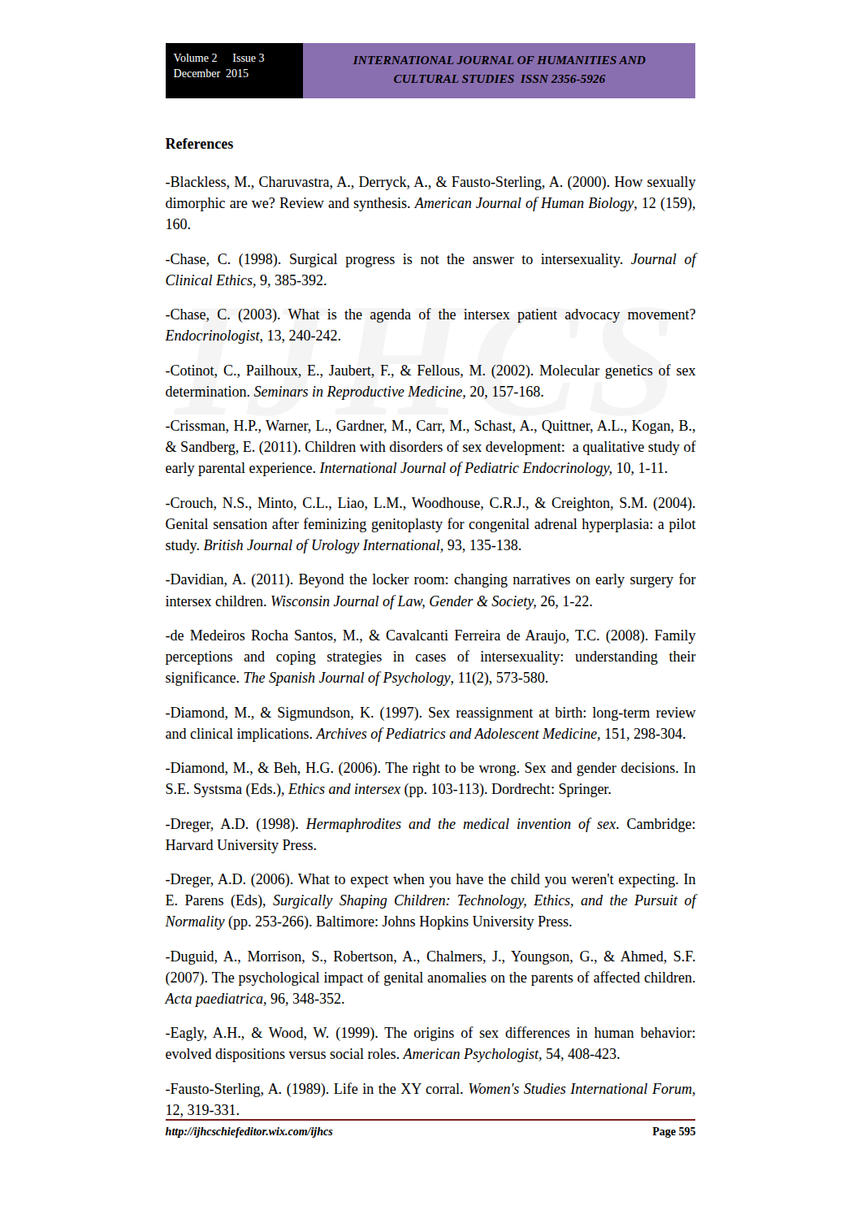Volume 2 Issue 3 December 2015
INTERNATIONAL JOURNAL OF HUMANITIES AND
CULTURAL STUDIES ISSN 2356-5926
IJHCS
References
-Blackless, M., Charuvastra, A., Derryck, A., & Fausto-Sterling, A. (2000). How sexually dimorphic are we? Review and synthesis. American Journal of Human Biology, 12 (159), 160.
-Chase, C. (1998). Surgical progress is not the answer to intersexuality. Journal of Clinical Ethics, 9, 385-392.
-Chase, C. (2003). What is the agenda of the intersex patient advocacy movement? Endocrinologist, 13, 240-242.
-Cotinot, C., Pailhoux, E., Jaubert, F., & Fellous, M. (2002). Molecular genetics of sex determination. Seminars in Reproductive Medicine, 20, 157-168.
-Crissman, H.P., Warner, L., Gardner, M., Carr, M., Schast, A., Quittner, A.L., Kogan, B., & Sandberg, E. (2011). Children with disorders of sex development: a qualitative study of early parental experience. International Journal of Pediatric Endocrinology, 10, 1-11.
-Crouch, N.S., Minto, C.L., Liao, L.M., Woodhouse, C.R.J., & Creighton, S.M. (2004). Genital sensation after feminizing genitoplasty for congenital adrenal hyperplasia: a pilot study. British Journal of Urology International, 93, 135-138.
-Davidian, A. (2011). Beyond the locker room: changing narratives on early surgery for intersex children. Wisconsin Journal of Law, Gender & Society, 26, 1-22.
-de Medeiros Rocha Santos, M., & Cavalcanti Ferreira de Araujo, T.C. (2008). Family perceptions and coping strategies in cases of intersexuality: understanding their significance. The Spanish Journal of Psychology, 11(2), 573-580.
-Diamond, M., & Sigmundson, K. (1997). Sex reassignment at birth: long-term review and clinical implications. Archives of Pediatrics and Adolescent Medicine, 151, 298-304.
-Diamond, M., & Beh, H.G. (2006). The right to be wrong. Sex and gender decisions. In S.E. Systsma (Eds.), Ethics and intersex (pp. 103-113). Dordrecht: Springer.
-Dreger, A.D. (1998). Hermaphrodites and the medical invention of sex. Cambridge: Harvard University Press.
-Dreger, A.D. (2006). What to expect when you have the child you weren't expecting. In E. Parens (Eds), Surgically Shaping Children: Technology, Ethics, and the Pursuit of Normality (pp. 253-266). Baltimore: Johns Hopkins University Press.
-Duguid, A., Morrison, S., Robertson, A., Chalmers, J., Youngson, G., & Ahmed, S.F. (2007). The psychological impact of genital anomalies on the parents of affected children. Acta paediatrica, 96, 348-352.
-Eagly, A.H., & Wood, W. (1999). The origins of sex differences in human behavior: evolved dispositions versus social roles. American Psychologist, 54, 408-423.
-Fausto-Sterling, A. (1989). Life in the XY corral. Women's Studies International Forum, 12, 319-331.
http://ijhcschiefeditor.wix.com/ijhcs Page 595